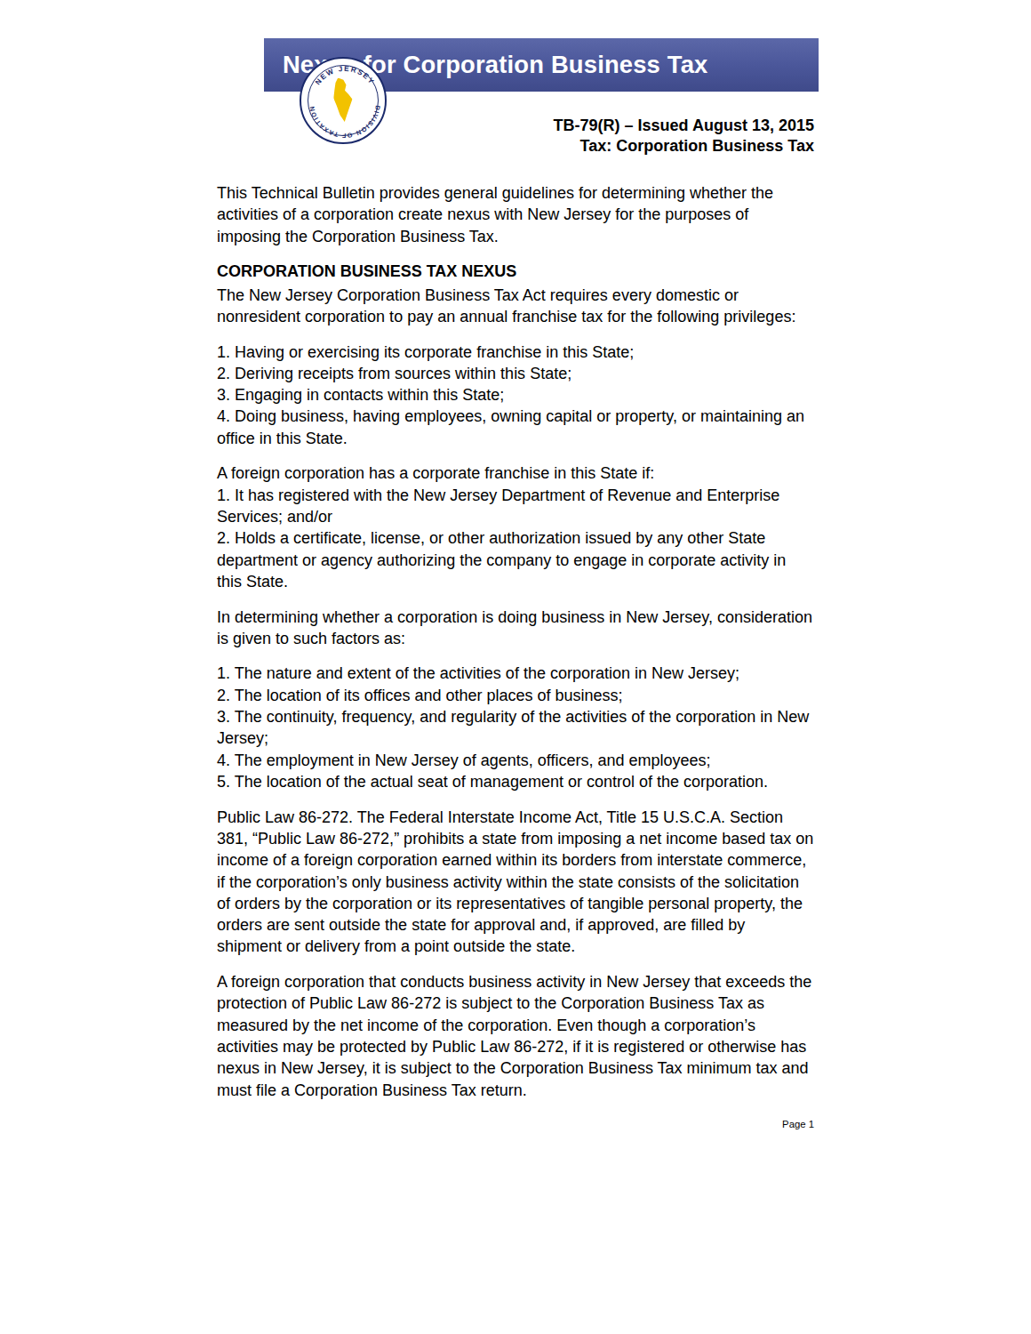Nexus for Corporation Business Tax
NEW JERSEY DIVISION OF TAXATION
TB-79(R) – Issued August 13, 2015
Tax: Corporation Business Tax
This Technical Bulletin provides general guidelines for determining whether the activities of a corporation create nexus with New Jersey for the purposes of imposing the Corporation Business Tax.
CORPORATION BUSINESS TAX NEXUS
The New Jersey Corporation Business Tax Act requires every domestic or nonresident corporation to pay an annual franchise tax for the following privileges:
1. Having or exercising its corporate franchise in this State;
2. Deriving receipts from sources within this State;
3. Engaging in contacts within this State;
4. Doing business, having employees, owning capital or property, or maintaining an office in this State.
A foreign corporation has a corporate franchise in this State if:
1. It has registered with the New Jersey Department of Revenue and Enterprise Services; and/or
2. Holds a certificate, license, or other authorization issued by any other State department or agency authorizing the company to engage in corporate activity in this State.
In determining whether a corporation is doing business in New Jersey, consideration is given to such factors as:
1. The nature and extent of the activities of the corporation in New Jersey;
2. The location of its offices and other places of business;
3. The continuity, frequency, and regularity of the activities of the corporation in New Jersey;
4. The employment in New Jersey of agents, officers, and employees;
5. The location of the actual seat of management or control of the corporation.
Public Law 86-272. The Federal Interstate Income Act, Title 15 U.S.C.A. Section 381, “Public Law 86-272,” prohibits a state from imposing a net income based tax on income of a foreign corporation earned within its borders from interstate commerce, if the corporation’s only business activity within the state consists of the solicitation of orders by the corporation or its representatives of tangible personal property, the orders are sent outside the state for approval and, if approved, are filled by shipment or delivery from a point outside the state.
A foreign corporation that conducts business activity in New Jersey that exceeds the protection of Public Law 86-272 is subject to the Corporation Business Tax as measured by the net income of the corporation. Even though a corporation’s activities may be protected by Public Law 86-272, if it is registered or otherwise has nexus in New Jersey, it is subject to the Corporation Business Tax minimum tax and must file a Corporation Business Tax return.
Page 1